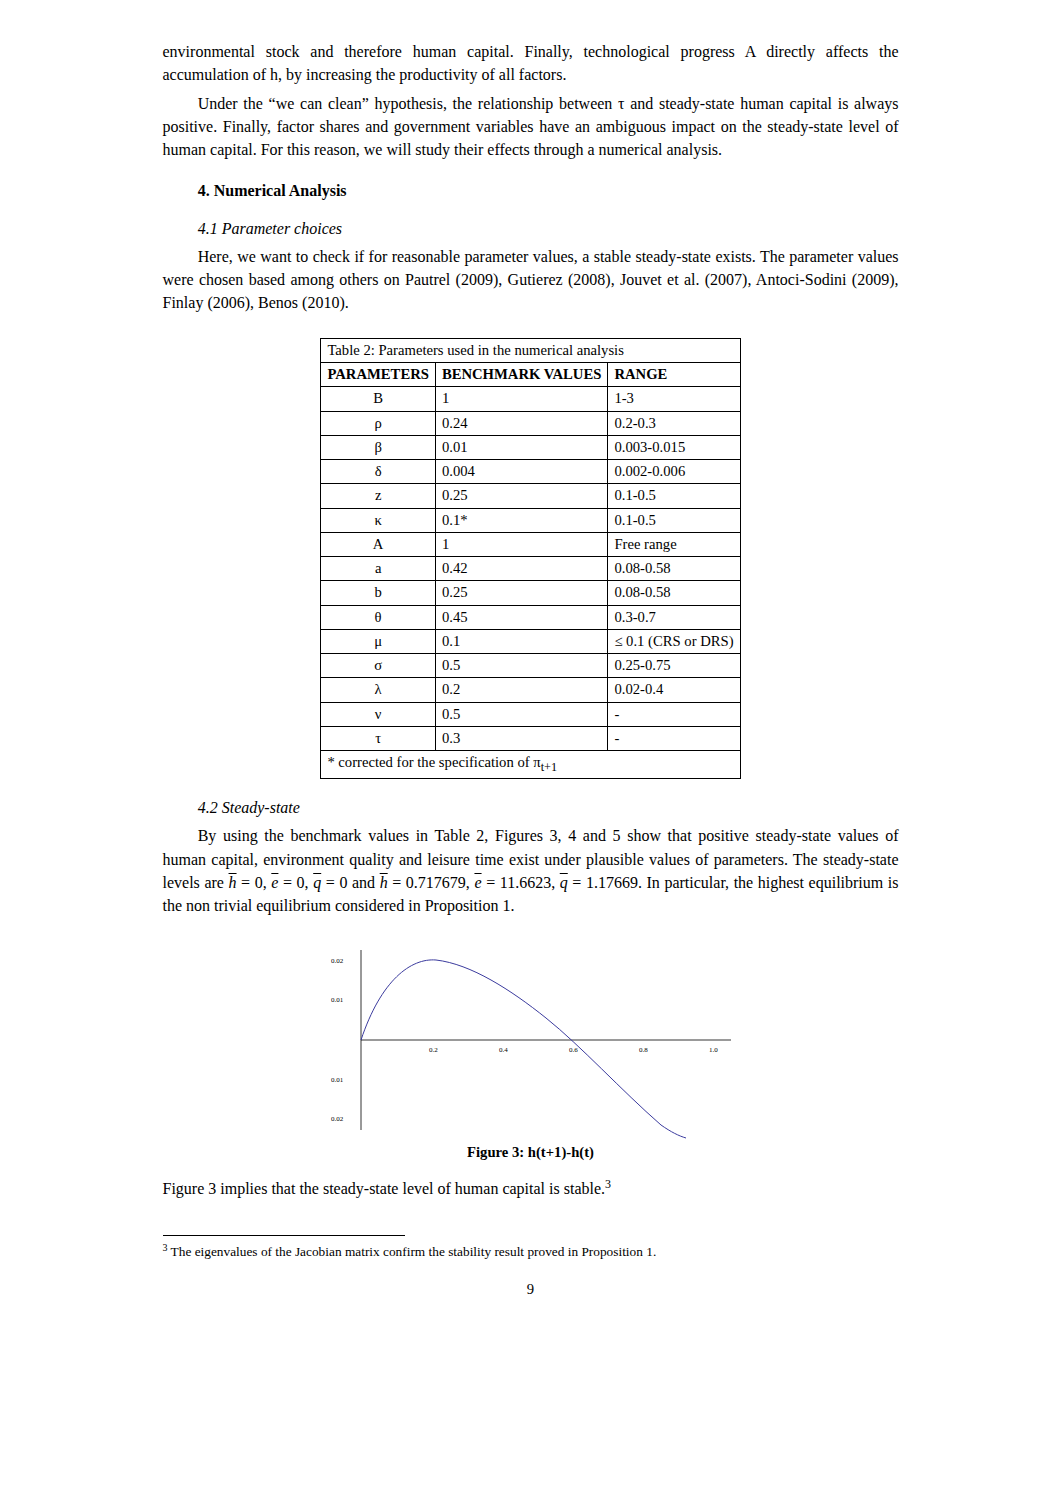environmental stock and therefore human capital. Finally, technological progress A directly affects the accumulation of h, by increasing the productivity of all factors.
Under the “we can clean” hypothesis, the relationship between τ and steady-state human capital is always positive. Finally, factor shares and government variables have an ambiguous impact on the steady-state level of human capital. For this reason, we will study their effects through a numerical analysis.
4. Numerical Analysis
4.1 Parameter choices
Here, we want to check if for reasonable parameter values, a stable steady-state exists. The parameter values were chosen based among others on Pautrel (2009), Gutierez (2008), Jouvet et al. (2007), Antoci-Sodini (2009), Finlay (2006), Benos (2010).
Table 2: Parameters used in the numerical analysis
| PARAMETERS | BENCHMARK VALUES | RANGE |
| --- | --- | --- |
| B | 1 | 1-3 |
| ρ | 0.24 | 0.2-0.3 |
| β | 0.01 | 0.003-0.015 |
| δ | 0.004 | 0.002-0.006 |
| z | 0.25 | 0.1-0.5 |
| κ | 0.1* | 0.1-0.5 |
| A | 1 | Free range |
| a | 0.42 | 0.08-0.58 |
| b | 0.25 | 0.08-0.58 |
| θ | 0.45 | 0.3-0.7 |
| μ | 0.1 | ≤ 0.1 (CRS or DRS) |
| σ | 0.5 | 0.25-0.75 |
| λ | 0.2 | 0.02-0.4 |
| ν | 0.5 | - |
| τ | 0.3 | - |
| * corrected for the specification of π t+1 |
4.2 Steady-state
By using the benchmark values in Table 2, Figures 3, 4 and 5 show that positive steady-state values of human capital, environment quality and leisure time exist under plausible values of parameters. The steady-state levels are h = 0, e = 0, q = 0 and h = 0.717679, e = 11.6623, q = 1.17669. In particular, the highest equilibrium is the non trivial equilibrium considered in Proposition 1.
0.02 0.01 0.01 0.02 0.2 0.4 0.6 0.8 1.0
Figure 3: h(t+1)-h(t)
Figure 3 implies that the steady-state level of human capital is stable.3
3 The eigenvalues of the Jacobian matrix confirm the stability result proved in Proposition 1.
9